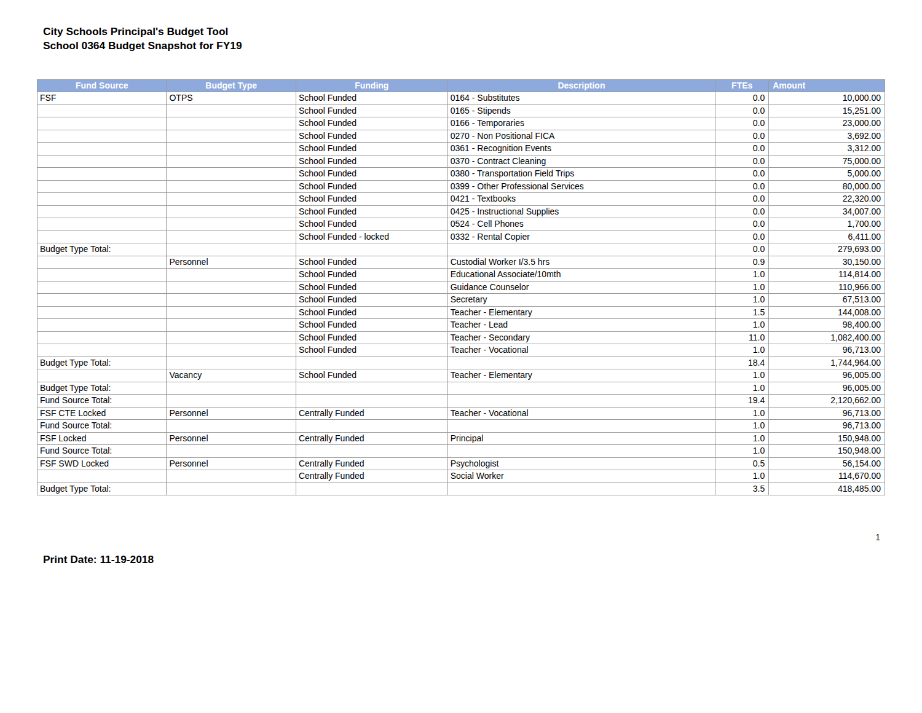City Schools Principal's Budget Tool
School 0364 Budget Snapshot for FY19
| Fund Source | Budget Type | Funding | Description | FTEs | Amount |
| --- | --- | --- | --- | --- | --- |
| FSF | OTPS | School Funded | 0164 - Substitutes | 0.0 | 10,000.00 |
| | | School Funded | 0165 - Stipends | 0.0 | 15,251.00 |
| | | School Funded | 0166 - Temporaries | 0.0 | 23,000.00 |
| | | School Funded | 0270 - Non Positional FICA | 0.0 | 3,692.00 |
| | | School Funded | 0361 - Recognition Events | 0.0 | 3,312.00 |
| | | School Funded | 0370 - Contract Cleaning | 0.0 | 75,000.00 |
| | | School Funded | 0380 - Transportation Field Trips | 0.0 | 5,000.00 |
| | | School Funded | 0399 - Other Professional Services | 0.0 | 80,000.00 |
| | | School Funded | 0421 - Textbooks | 0.0 | 22,320.00 |
| | | School Funded | 0425 - Instructional Supplies | 0.0 | 34,007.00 |
| | | School Funded | 0524 - Cell Phones | 0.0 | 1,700.00 |
| | | School Funded - locked | 0332 - Rental Copier | 0.0 | 6,411.00 |
| Budget Type Total: | | | | 0.0 | 279,693.00 |
| | Personnel | School Funded | Custodial Worker I/3.5 hrs | 0.9 | 30,150.00 |
| | | School Funded | Educational Associate/10mth | 1.0 | 114,814.00 |
| | | School Funded | Guidance Counselor | 1.0 | 110,966.00 |
| | | School Funded | Secretary | 1.0 | 67,513.00 |
| | | School Funded | Teacher - Elementary | 1.5 | 144,008.00 |
| | | School Funded | Teacher - Lead | 1.0 | 98,400.00 |
| | | School Funded | Teacher - Secondary | 11.0 | 1,082,400.00 |
| | | School Funded | Teacher - Vocational | 1.0 | 96,713.00 |
| Budget Type Total: | | | | 18.4 | 1,744,964.00 |
| | Vacancy | School Funded | Teacher - Elementary | 1.0 | 96,005.00 |
| Budget Type Total: | | | | 1.0 | 96,005.00 |
| Fund Source Total: | | | | 19.4 | 2,120,662.00 |
| FSF CTE Locked | Personnel | Centrally Funded | Teacher - Vocational | 1.0 | 96,713.00 |
| Fund Source Total: | | | | 1.0 | 96,713.00 |
| FSF Locked | Personnel | Centrally Funded | Principal | 1.0 | 150,948.00 |
| Fund Source Total: | | | | 1.0 | 150,948.00 |
| FSF SWD Locked | Personnel | Centrally Funded | Psychologist | 0.5 | 56,154.00 |
| | | Centrally Funded | Social Worker | 1.0 | 114,670.00 |
| Budget Type Total: | | | | 3.5 | 418,485.00 |
1
Print Date: 11-19-2018